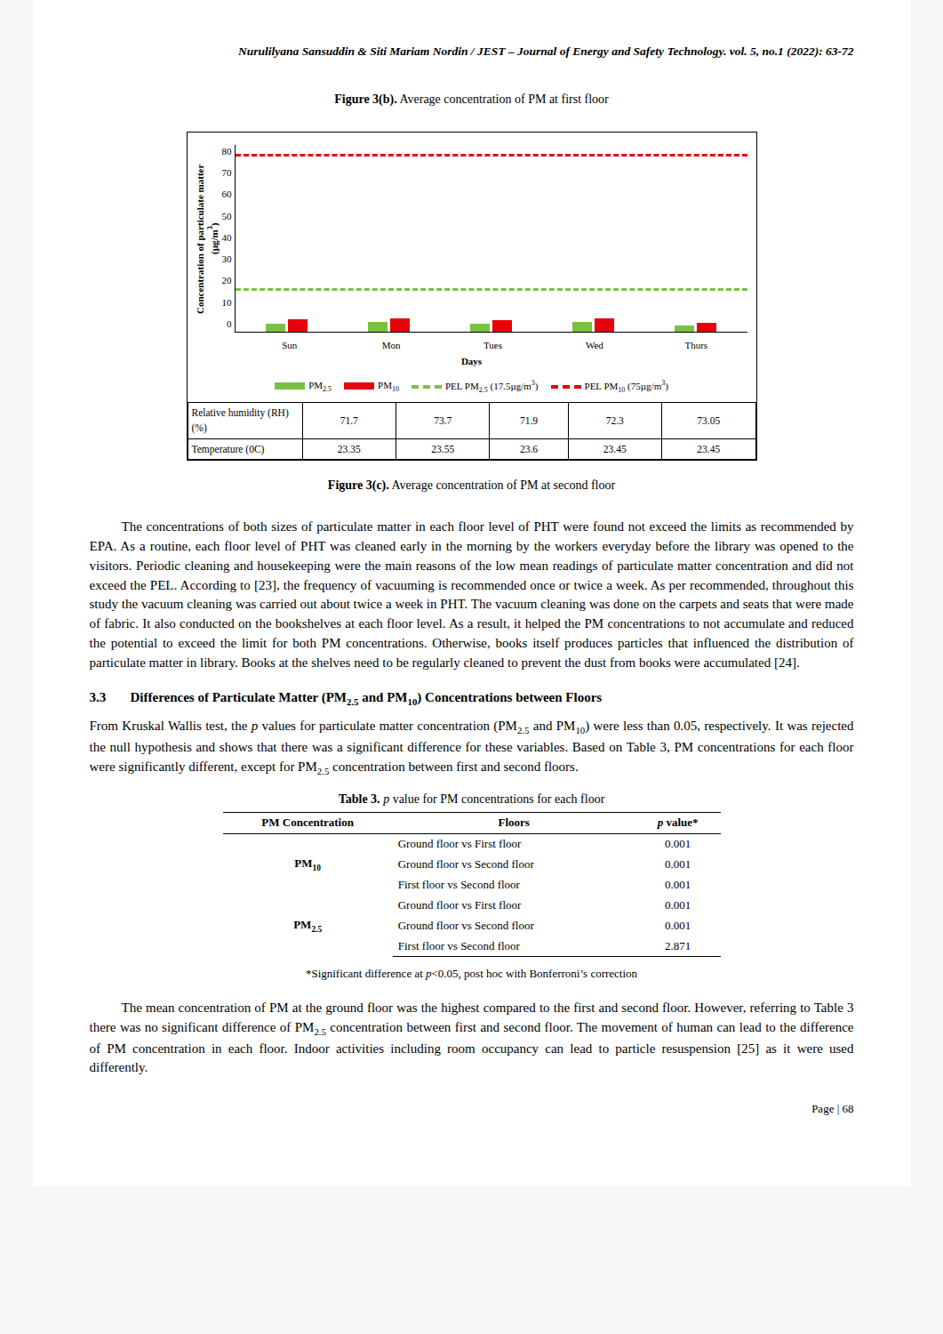Nurulilyana Sansuddin & Siti Mariam Nordin / JEST – Journal of Energy and Safety Technology. vol. 5, no.1 (2022): 63-72
Figure 3(b). Average concentration of PM at first floor
Concentration of particulate matter
(µg/m3)
80706050403020100
Sun Mon Tues Wed Thurs
Days
PM2.5 PM10 PEL PM2.5 (17.5µg/m3) PEL PM10 (75µg/m3)
| Relative humidity (RH) (%) | 71.7 | 73.7 | 71.9 | 72.3 | 73.05 |
| Temperature (0C) | 23.35 | 23.55 | 23.6 | 23.45 | 23.45 |
Figure 3(c). Average concentration of PM at second floor
The concentrations of both sizes of particulate matter in each floor level of PHT were found not exceed the limits as recommended by EPA. As a routine, each floor level of PHT was cleaned early in the morning by the workers everyday before the library was opened to the visitors. Periodic cleaning and housekeeping were the main reasons of the low mean readings of particulate matter concentration and did not exceed the PEL. According to [23], the frequency of vacuuming is recommended once or twice a week. As per recommended, throughout this study the vacuum cleaning was carried out about twice a week in PHT. The vacuum cleaning was done on the carpets and seats that were made of fabric. It also conducted on the bookshelves at each floor level. As a result, it helped the PM concentrations to not accumulate and reduced the potential to exceed the limit for both PM concentrations. Otherwise, books itself produces particles that influenced the distribution of particulate matter in library. Books at the shelves need to be regularly cleaned to prevent the dust from books were accumulated [24].
3.3 Differences of Particulate Matter (PM2.5 and PM10) Concentrations between Floors
From Kruskal Wallis test, the p values for particulate matter concentration (PM2.5 and PM10) were less than 0.05, respectively. It was rejected the null hypothesis and shows that there was a significant difference for these variables. Based on Table 3, PM concentrations for each floor were significantly different, except for PM2.5 concentration between first and second floors.
Table 3. p value for PM concentrations for each floor
| PM Concentration | Floors | p value* |
| --- | --- | --- |
| PM 10 | Ground floor vs First floor | 0.001 |
| Ground floor vs Second floor | 0.001 |
| First floor vs Second floor | 0.001 |
| PM 2.5 | Ground floor vs First floor | 0.001 |
| Ground floor vs Second floor | 0.001 |
| First floor vs Second floor | 2.871 |
*Significant difference at p<0.05, post hoc with Bonferroni’s correction
The mean concentration of PM at the ground floor was the highest compared to the first and second floor. However, referring to Table 3 there was no significant difference of PM2.5 concentration between first and second floor. The movement of human can lead to the difference of PM concentration in each floor. Indoor activities including room occupancy can lead to particle resuspension [25] as it were used differently.
Page | 68